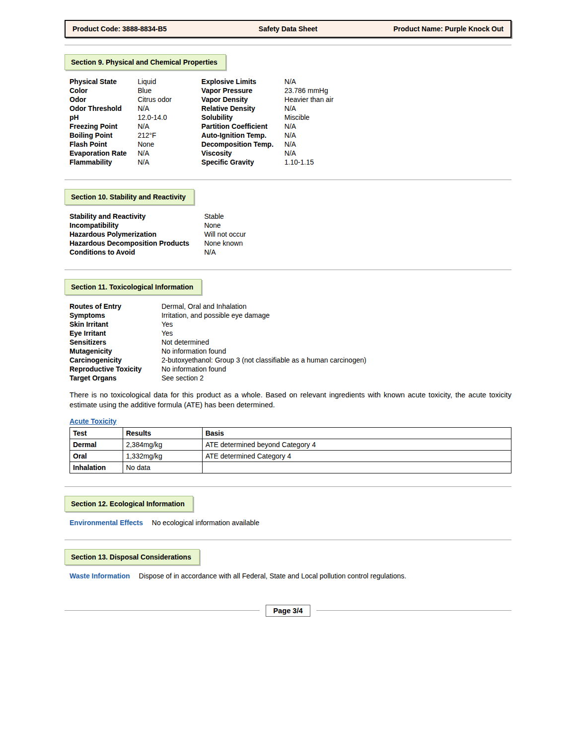Product Code: 3888-8834-B5
Safety Data Sheet
Product Name: Purple Knock Out
Section 9. Physical and Chemical Properties
| Physical State | Liquid |
| Color | Blue |
| Odor | Citrus odor |
| Odor Threshold | N/A |
| pH | 12.0-14.0 |
| Freezing Point | N/A |
| Boiling Point | 212°F |
| Flash Point | None |
| Evaporation Rate | N/A |
| Flammability | N/A |
| Explosive Limits | N/A |
| Vapor Pressure | 23.786 mmHg |
| Vapor Density | Heavier than air |
| Relative Density | N/A |
| Solubility | Miscible |
| Partition Coefficient | N/A |
| Auto-Ignition Temp. | N/A |
| Decomposition Temp. | N/A |
| Viscosity | N/A |
| Specific Gravity | 1.10-1.15 |
Section 10. Stability and Reactivity
| Stability and Reactivity | Stable |
| Incompatibility | None |
| Hazardous Polymerization | Will not occur |
| Hazardous Decomposition Products | None known |
| Conditions to Avoid | N/A |
Section 11. Toxicological Information
| Routes of Entry | Dermal, Oral and Inhalation |
| Symptoms | Irritation, and possible eye damage |
| Skin Irritant | Yes |
| Eye Irritant | Yes |
| Sensitizers | Not determined |
| Mutagenicity | No information found |
| Carcinogenicity | 2-butoxyethanol: Group 3 (not classifiable as a human carcinogen) |
| Reproductive Toxicity | No information found |
| Target Organs | See section 2 |
There is no toxicological data for this product as a whole. Based on relevant ingredients with known acute toxicity, the acute toxicity estimate using the additive formula (ATE) has been determined.
Acute Toxicity
| Test | Results | Basis |
| --- | --- | --- |
| Dermal | 2,384mg/kg | ATE determined beyond Category 4 |
| Oral | 1,332mg/kg | ATE determined Category 4 |
| Inhalation | No data | |
Section 12. Ecological Information
Environmental Effects No ecological information available
Section 13. Disposal Considerations
Waste Information Dispose of in accordance with all Federal, State and Local pollution control regulations.
Page 3/4